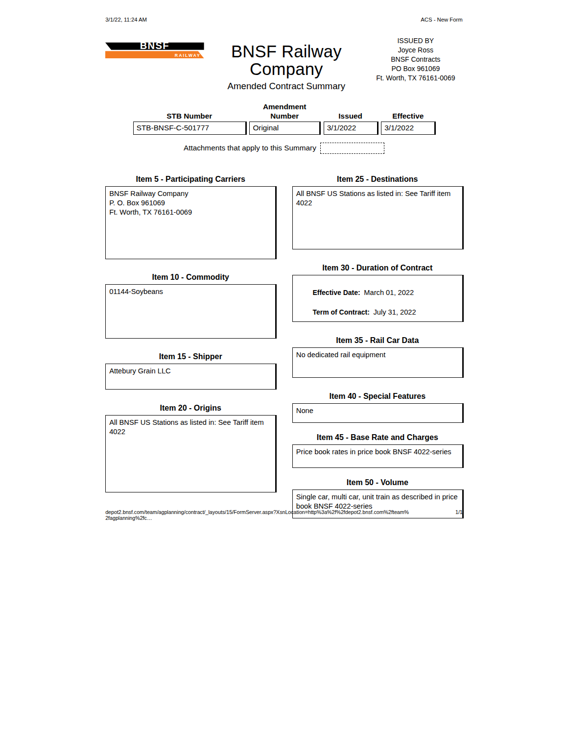3/1/22, 11:24 AM
ACS - New Form
BNSF RAILWAY
BNSF Railway Company
Amended Contract Summary
ISSUED BY
Joyce Ross
BNSF Contracts
PO Box 961069
Ft. Worth, TX 76161-0069
| | Amendment | | |
| --- | --- | --- | --- |
| STB Number | Number | Issued | Effective |
| STB-BNSF-C-501777 | Original | 3/1/2022 | 3/1/2022 |
Attachments that apply to this Summary
Item 5 - Participating Carriers
BNSF Railway Company
P. O. Box 961069
Ft. Worth, TX 76161-0069
Item 10 - Commodity
01144-Soybeans
Item 15 - Shipper
Attebury Grain LLC
Item 20 - Origins
All BNSF US Stations as listed in: See Tariff item 4022
Item 25 - Destinations
All BNSF US Stations as listed in: See Tariff item 4022
Item 30 - Duration of Contract
Effective Date: March 01, 2022
Term of Contract: July 31, 2022
Item 35 - Rail Car Data
No dedicated rail equipment
Item 40 - Special Features
None
Item 45 - Base Rate and Charges
Price book rates in price book BNSF 4022-series
Item 50 - Volume
Single car, multi car, unit train as described in price book BNSF 4022-series
depot2.bnsf.com/team/agplanning/contract/_layouts/15/FormServer.aspx?XsnLocation=http%3a%2f%2fdepot2.bnsf.com%2fteam%2fagplanning%2fc…
1/1